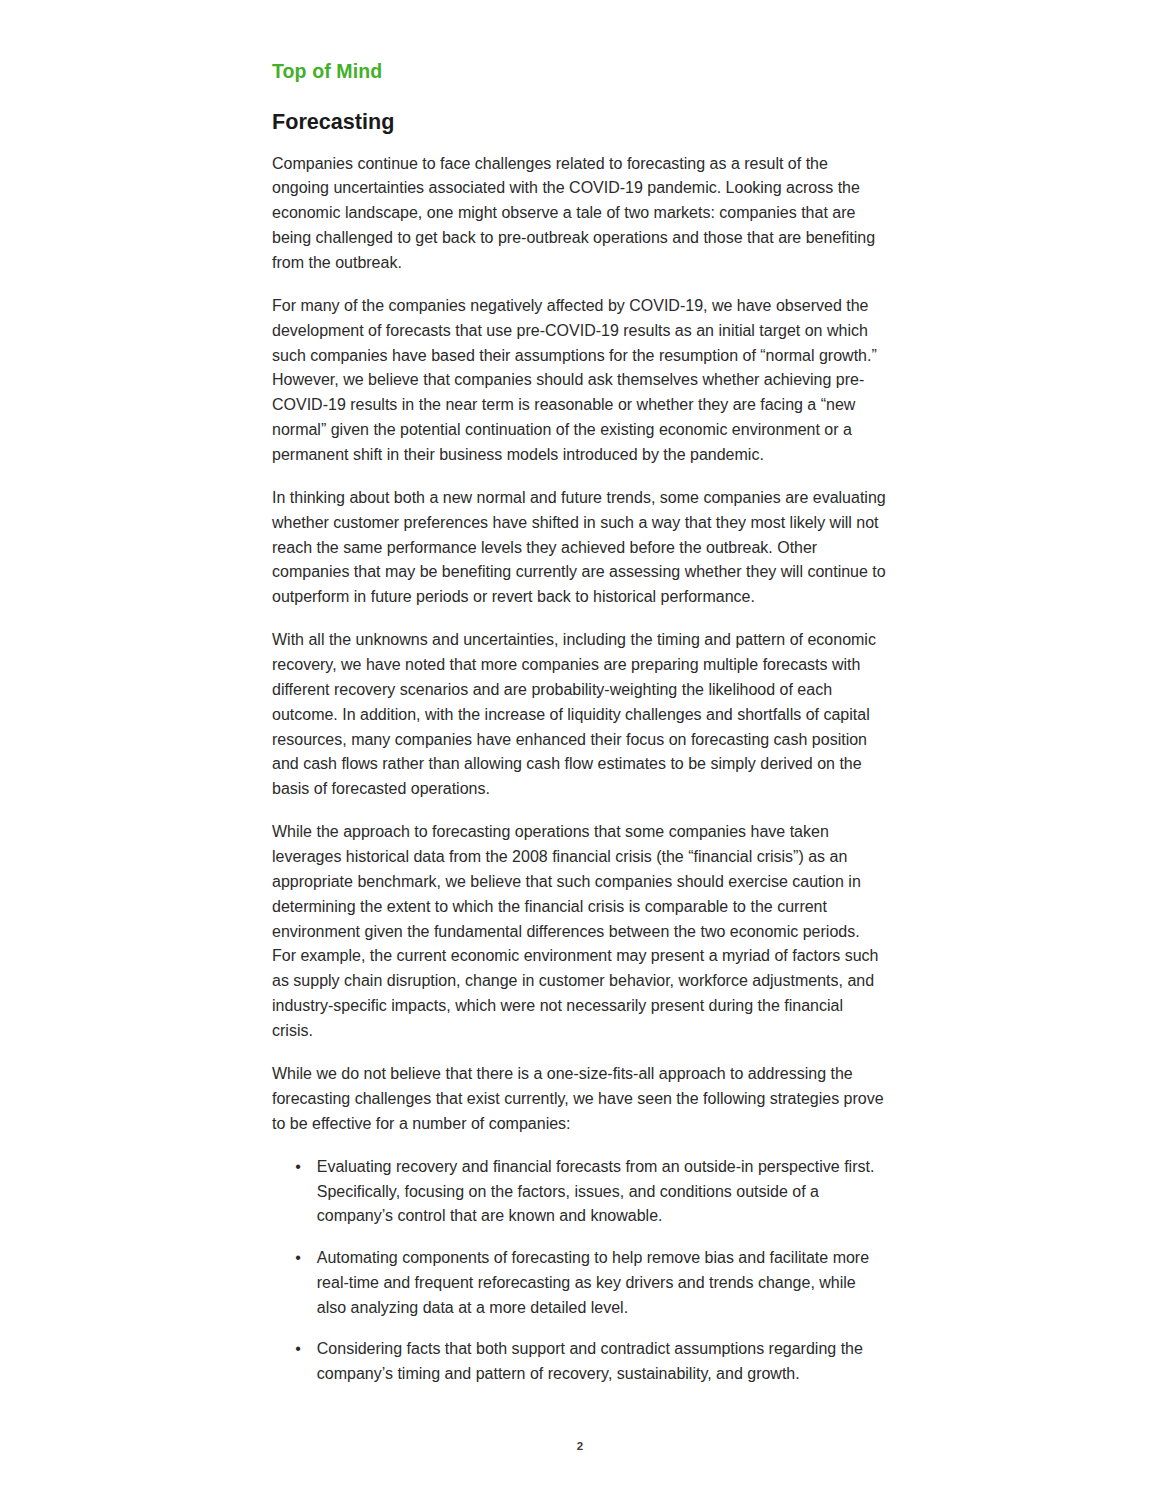Top of Mind
Forecasting
Companies continue to face challenges related to forecasting as a result of the ongoing uncertainties associated with the COVID-19 pandemic. Looking across the economic landscape, one might observe a tale of two markets: companies that are being challenged to get back to pre-outbreak operations and those that are benefiting from the outbreak.
For many of the companies negatively affected by COVID-19, we have observed the development of forecasts that use pre-COVID-19 results as an initial target on which such companies have based their assumptions for the resumption of “normal growth.” However, we believe that companies should ask themselves whether achieving pre-COVID-19 results in the near term is reasonable or whether they are facing a “new normal” given the potential continuation of the existing economic environment or a permanent shift in their business models introduced by the pandemic.
In thinking about both a new normal and future trends, some companies are evaluating whether customer preferences have shifted in such a way that they most likely will not reach the same performance levels they achieved before the outbreak. Other companies that may be benefiting currently are assessing whether they will continue to outperform in future periods or revert back to historical performance.
With all the unknowns and uncertainties, including the timing and pattern of economic recovery, we have noted that more companies are preparing multiple forecasts with different recovery scenarios and are probability-weighting the likelihood of each outcome. In addition, with the increase of liquidity challenges and shortfalls of capital resources, many companies have enhanced their focus on forecasting cash position and cash flows rather than allowing cash flow estimates to be simply derived on the basis of forecasted operations.
While the approach to forecasting operations that some companies have taken leverages historical data from the 2008 financial crisis (the “financial crisis”) as an appropriate benchmark, we believe that such companies should exercise caution in determining the extent to which the financial crisis is comparable to the current environment given the fundamental differences between the two economic periods. For example, the current economic environment may present a myriad of factors such as supply chain disruption, change in customer behavior, workforce adjustments, and industry-specific impacts, which were not necessarily present during the financial crisis.
While we do not believe that there is a one-size-fits-all approach to addressing the forecasting challenges that exist currently, we have seen the following strategies prove to be effective for a number of companies:
Evaluating recovery and financial forecasts from an outside-in perspective first. Specifically, focusing on the factors, issues, and conditions outside of a company’s control that are known and knowable.
Automating components of forecasting to help remove bias and facilitate more real-time and frequent reforecasting as key drivers and trends change, while also analyzing data at a more detailed level.
Considering facts that both support and contradict assumptions regarding the company’s timing and pattern of recovery, sustainability, and growth.
2